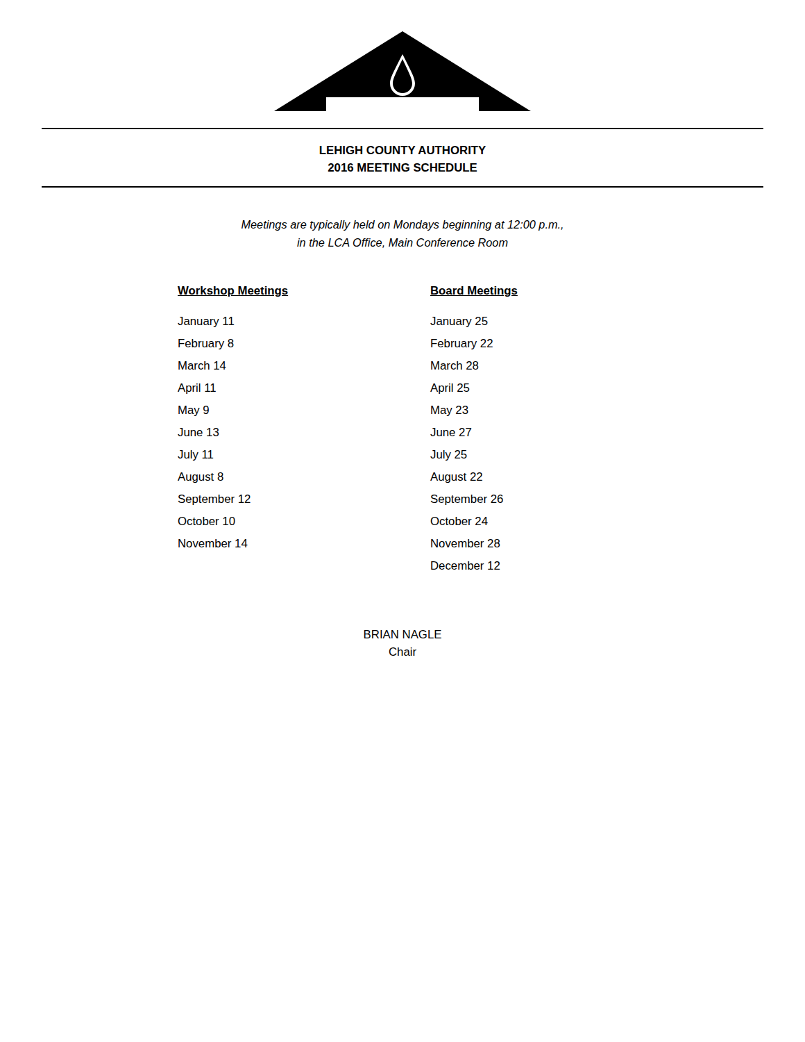LEHIGH COUNTY AUTHORITY
2016 MEETING SCHEDULE
Meetings are typically held on Mondays beginning at 12:00 p.m.,
in the LCA Office, Main Conference Room
| Workshop Meetings | Board Meetings |
| --- | --- |
| January 11 | January 25 |
| February 8 | February 22 |
| March 14 | March 28 |
| April 11 | April 25 |
| May 9 | May 23 |
| June 13 | June 27 |
| July 11 | July 25 |
| August 8 | August 22 |
| September 12 | September 26 |
| October 10 | October 24 |
| November 14 | November 28 |
| | December 12 |
BRIAN NAGLE
Chair